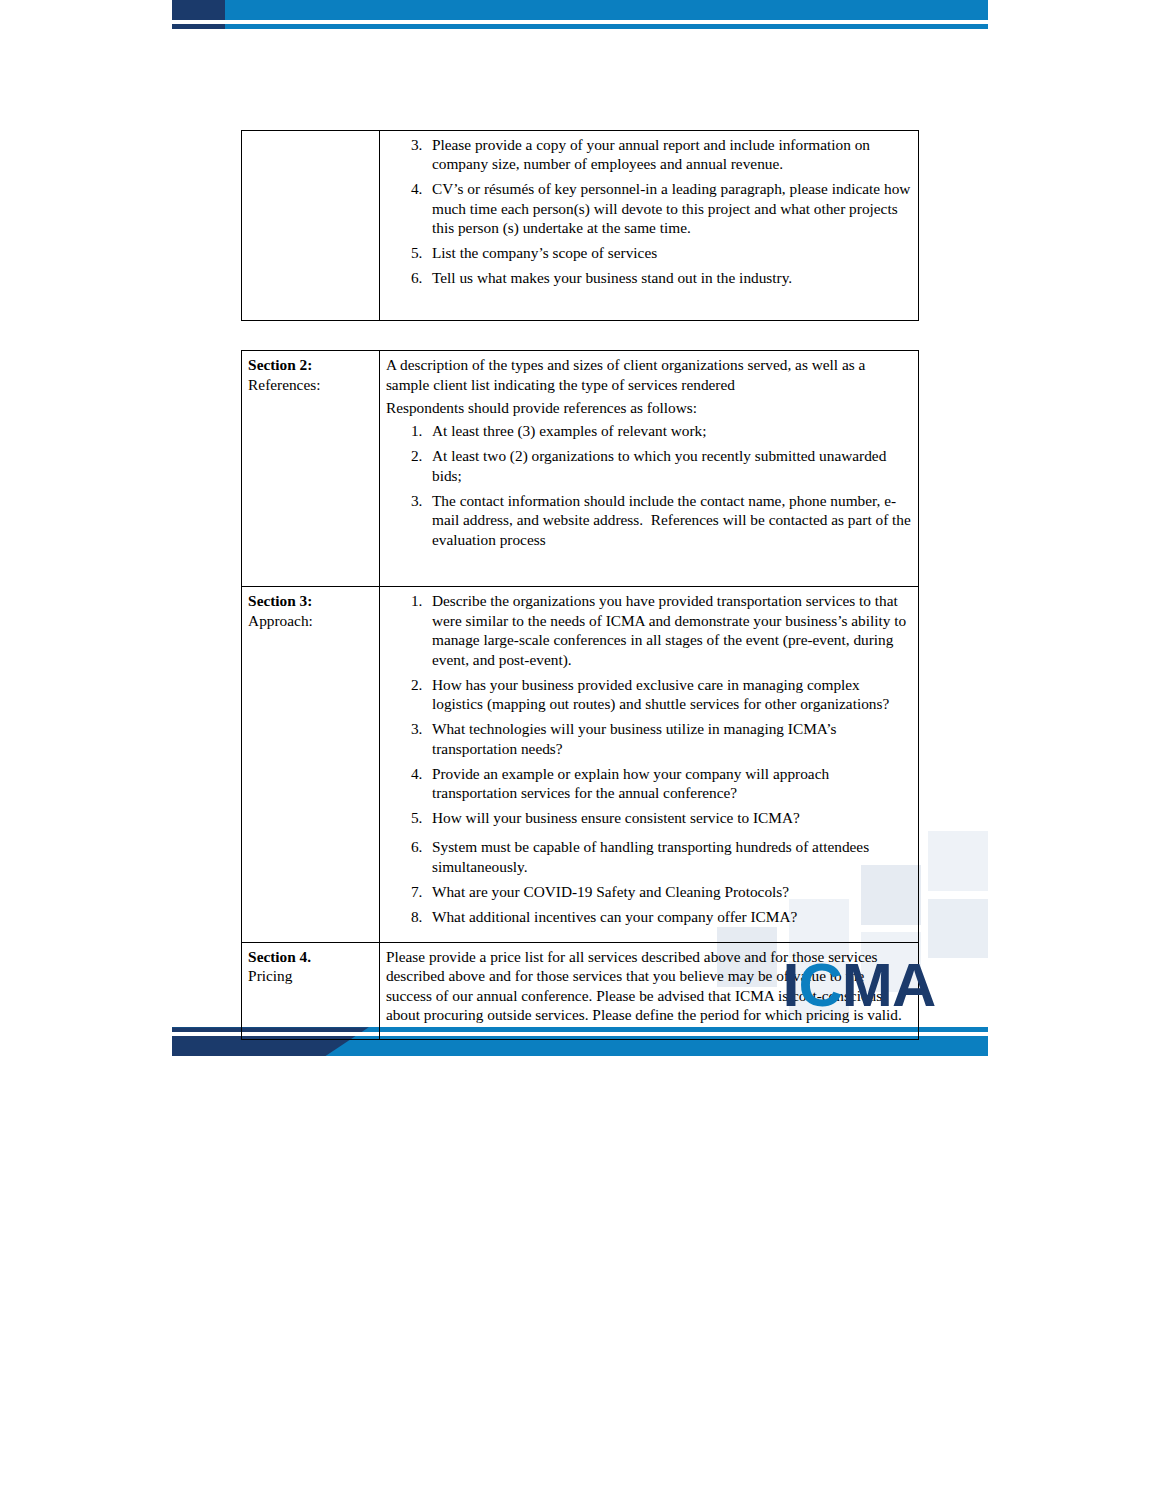| | Please provide a copy of your annual report and include information on company size, number of employees and annual revenue. CV’s or résumés of key personnel-in a leading paragraph, please indicate how much time each person(s) will devote to this project and what other projects this person (s) undertake at the same time. List the company’s scope of services Tell us what makes your business stand out in the industry. |
| Section 2: References: | A description of the types and sizes of client organizations served, as well as a sample client list indicating the type of services rendered Respondents should provide references as follows: At least three (3) examples of relevant work; At least two (2) organizations to which you recently submitted unawarded bids; The contact information should include the contact name, phone number, e-mail address, and website address. References will be contacted as part of the evaluation process |
| Section 3: Approach: | Describe the organizations you have provided transportation services to that were similar to the needs of ICMA and demonstrate your business’s ability to manage large-scale conferences in all stages of the event (pre-event, during event, and post-event). How has your business provided exclusive care in managing complex logistics (mapping out routes) and shuttle services for other organizations? What technologies will your business utilize in managing ICMA’s transportation needs? Provide an example or explain how your company will approach transportation services for the annual conference? How will your business ensure consistent service to ICMA? System must be capable of handling transporting hundreds of attendees simultaneously. What are your COVID-19 Safety and Cleaning Protocols? What additional incentives can your company offer ICMA? |
| Section 4. Pricing | Please provide a price list for all services described above and for those services described above and for those services that you believe may be of value to the success of our annual conference. Please be advised that ICMA is cost-conscious about procuring outside services. Please define the period for which pricing is valid. |
ICMA